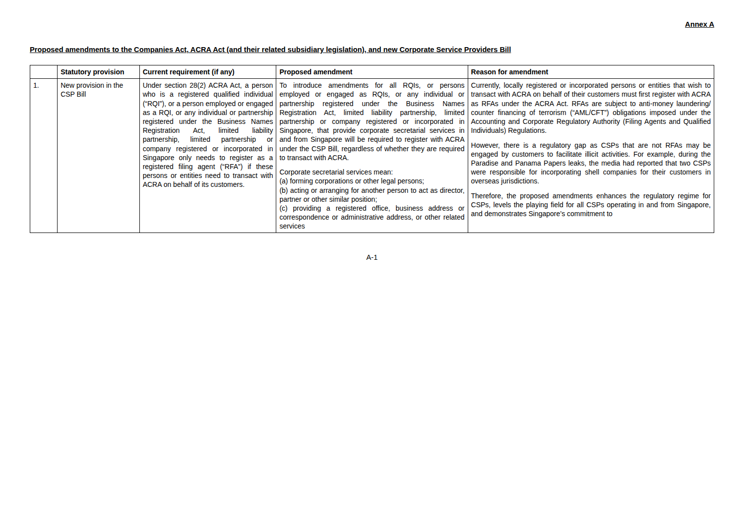Annex A
Proposed amendments to the Companies Act, ACRA Act (and their related subsidiary legislation), and new Corporate Service Providers Bill
| | Statutory provision | Current requirement (if any) | Proposed amendment | Reason for amendment |
| --- | --- | --- | --- | --- |
| 1. | New provision in the CSP Bill | Under section 28(2) ACRA Act, a person who is a registered qualified individual (“RQI”), or a person employed or engaged as a RQI, or any individual or partnership registered under the Business Names Registration Act, limited liability partnership, limited partnership or company registered or incorporated in Singapore only needs to register as a registered filing agent (“RFA”) if these persons or entities need to transact with ACRA on behalf of its customers. | To introduce amendments for all RQIs, or persons employed or engaged as RQIs, or any individual or partnership registered under the Business Names Registration Act, limited liability partnership, limited partnership or company registered or incorporated in Singapore, that provide corporate secretarial services in and from Singapore will be required to register with ACRA under the CSP Bill, regardless of whether they are required to transact with ACRA. Corporate secretarial services mean: (a) forming corporations or other legal persons; (b) acting or arranging for another person to act as director, partner or other similar position; (c) providing a registered office, business address or correspondence or administrative address, or other related services | Currently, locally registered or incorporated persons or entities that wish to transact with ACRA on behalf of their customers must first register with ACRA as RFAs under the ACRA Act. RFAs are subject to anti-money laundering/ counter financing of terrorism (“AML/CFT”) obligations imposed under the Accounting and Corporate Regulatory Authority (Filing Agents and Qualified Individuals) Regulations. However, there is a regulatory gap as CSPs that are not RFAs may be engaged by customers to facilitate illicit activities. For example, during the Paradise and Panama Papers leaks, the media had reported that two CSPs were responsible for incorporating shell companies for their customers in overseas jurisdictions. Therefore, the proposed amendments enhances the regulatory regime for CSPs, levels the playing field for all CSPs operating in and from Singapore, and demonstrates Singapore’s commitment to |
A-1